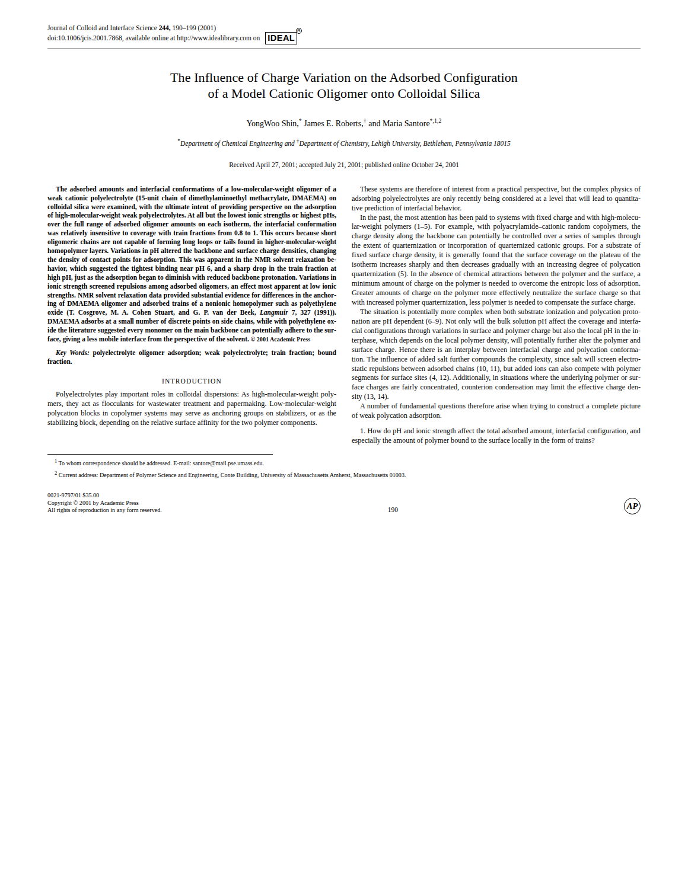Journal of Colloid and Interface Science 244, 190–199 (2001)
doi:10.1006/jcis.2001.7868, available online at http://www.idealibrary.com on IDEALR
The Influence of Charge Variation on the Adsorbed Configuration
of a Model Cationic Oligomer onto Colloidal Silica
YongWoo Shin,* James E. Roberts,† and Maria Santore*,1,2
*Department of Chemical Engineering and †Department of Chemistry, Lehigh University, Bethlehem, Pennsylvania 18015
Received April 27, 2001; accepted July 21, 2001; published online October 24, 2001
The adsorbed amounts and interfacial conformations of a low-molecular-weight oligomer of a weak cationic polyelectrolyte (15-unit chain of dimethylaminoethyl methacrylate, DMAEMA) on colloidal silica were examined, with the ultimate intent of providing perspective on the adsorption of high-molecular-weight weak polyelectrolytes. At all but the lowest ionic strengths or highest pHs, over the full range of adsorbed oligomer amounts on each isotherm, the interfacial conformation was relatively insensitive to coverage with train fractions from 0.8 to 1. This occurs because short oligomeric chains are not capable of forming long loops or tails found in higher-molecular-weight homopolymer layers. Variations in pH altered the backbone and surface charge densities, changing the density of contact points for adsorption. This was apparent in the NMR solvent relaxation behavior, which suggested the tightest binding near pH 6, and a sharp drop in the train fraction at high pH, just as the adsorption began to diminish with reduced backbone protonation. Variations in ionic strength screened repulsions among adsorbed oligomers, an effect most apparent at low ionic strengths. NMR solvent relaxation data provided substantial evidence for differences in the anchoring of DMAEMA oligomer and adsorbed trains of a nonionic homopolymer such as polyethylene oxide (T. Cosgrove, M. A. Cohen Stuart, and G. P. van der Beek, Langmuir 7, 327 (1991)). DMAEMA adsorbs at a small number of discrete points on side chains, while with polyethylene oxide the literature suggested every monomer on the main backbone can potentially adhere to the surface, giving a less mobile interface from the perspective of the solvent. © 2001 Academic Press
Key Words: polyelectrolyte oligomer adsorption; weak polyelectrolyte; train fraction; bound fraction.
INTRODUCTION
Polyelectrolytes play important roles in colloidal dispersions: As high-molecular-weight polymers, they act as flocculants for wastewater treatment and papermaking. Low-molecular-weight polycation blocks in copolymer systems may serve as anchoring groups on stabilizers, or as the stabilizing block, depending on the relative surface affinity for the two polymer components.
These systems are therefore of interest from a practical perspective, but the complex physics of adsorbing polyelectrolytes are only recently being considered at a level that will lead to quantitative prediction of interfacial behavior.
In the past, the most attention has been paid to systems with fixed charge and with high-molecular-weight polymers (1–5). For example, with polyacrylamide–cationic random copolymers, the charge density along the backbone can potentially be controlled over a series of samples through the extent of quarternization or incorporation of quarternized cationic groups. For a substrate of fixed surface charge density, it is generally found that the surface coverage on the plateau of the isotherm increases sharply and then decreases gradually with an increasing degree of polycation quarternization (5). In the absence of chemical attractions between the polymer and the surface, a minimum amount of charge on the polymer is needed to overcome the entropic loss of adsorption. Greater amounts of charge on the polymer more effectively neutralize the surface charge so that with increased polymer quarternization, less polymer is needed to compensate the surface charge.
The situation is potentially more complex when both substrate ionization and polycation protonation are pH dependent (6–9). Not only will the bulk solution pH affect the coverage and interfacial configurations through variations in surface and polymer charge but also the local pH in the interphase, which depends on the local polymer density, will potentially further alter the polymer and surface charge. Hence there is an interplay between interfacial charge and polycation conformation. The influence of added salt further compounds the complexity, since salt will screen electrostatic repulsions between adsorbed chains (10, 11), but added ions can also compete with polymer segments for surface sites (4, 12). Additionally, in situations where the underlying polymer or surface charges are fairly concentrated, counterion condensation may limit the effective charge density (13, 14).
A number of fundamental questions therefore arise when trying to construct a complete picture of weak polycation adsorption.
1. How do pH and ionic strength affect the total adsorbed amount, interfacial configuration, and especially the amount of polymer bound to the surface locally in the form of trains?
1 To whom correspondence should be addressed. E-mail: santore@mail.pse.umass.edu.
2 Current address: Department of Polymer Science and Engineering, Conte Building, University of Massachusetts Amherst, Massachusetts 01003.
0021-9797/01 $35.00
Copyright © 2001 by Academic Press
All rights of reproduction in any form reserved.
190
AP